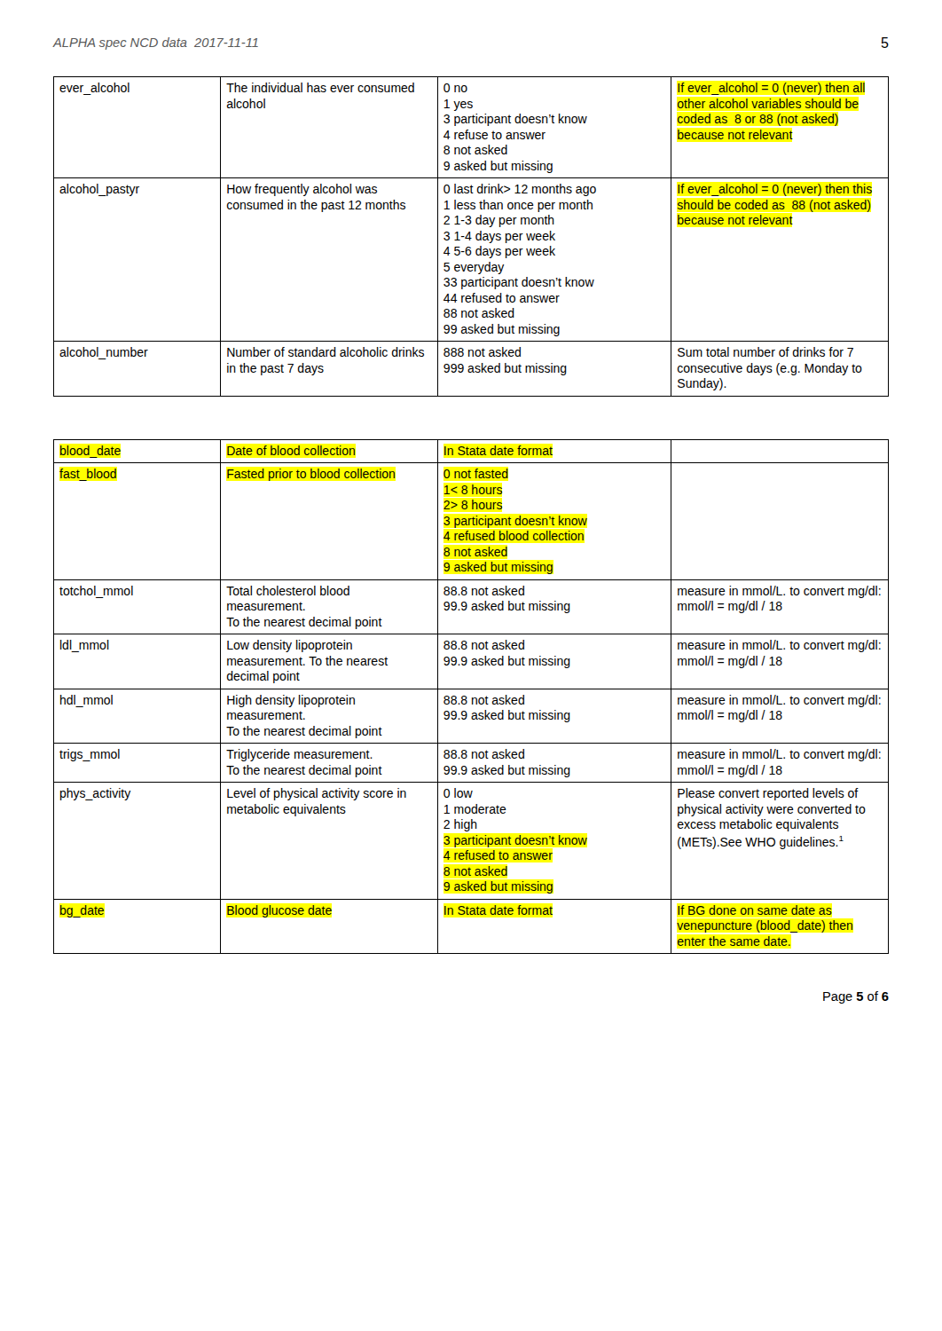ALPHA spec NCD data 2017-11-11
5
| ever_alcohol | The individual has ever consumed alcohol | 0 no 1 yes 3 participant doesn’t know 4 refuse to answer 8 not asked 9 asked but missing | If ever_alcohol = 0 (never) then all other alcohol variables should be coded as 8 or 88 (not asked) because not relevant |
| alcohol_pastyr | How frequently alcohol was consumed in the past 12 months | 0 last drink> 12 months ago 1 less than once per month 2 1-3 day per month 3 1-4 days per week 4 5-6 days per week 5 everyday 33 participant doesn’t know 44 refused to answer 88 not asked 99 asked but missing | If ever_alcohol = 0 (never) then this should be coded as 88 (not asked) because not relevant |
| alcohol_number | Number of standard alcoholic drinks in the past 7 days | 888 not asked 999 asked but missing | Sum total number of drinks for 7 consecutive days (e.g. Monday to Sunday). |
| blood_date | Date of blood collection | In Stata date format | |
| fast_blood | Fasted prior to blood collection | 0 not fasted 1< 8 hours 2> 8 hours 3 participant doesn’t know 4 refused blood collection 8 not asked 9 asked but missing | |
| totchol_mmol | Total cholesterol blood measurement. To the nearest decimal point | 88.8 not asked 99.9 asked but missing | measure in mmol/L. to convert mg/dl: mmol/l = mg/dl / 18 |
| ldl_mmol | Low density lipoprotein measurement. To the nearest decimal point | 88.8 not asked 99.9 asked but missing | measure in mmol/L. to convert mg/dl: mmol/l = mg/dl / 18 |
| hdl_mmol | High density lipoprotein measurement. To the nearest decimal point | 88.8 not asked 99.9 asked but missing | measure in mmol/L. to convert mg/dl: mmol/l = mg/dl / 18 |
| trigs_mmol | Triglyceride measurement. To the nearest decimal point | 88.8 not asked 99.9 asked but missing | measure in mmol/L. to convert mg/dl: mmol/l = mg/dl / 18 |
| phys_activity | Level of physical activity score in metabolic equivalents | 0 low 1 moderate 2 high 3 participant doesn’t know 4 refused to answer 8 not asked 9 asked but missing | Please convert reported levels of physical activity were converted to excess metabolic equivalents (METs).See WHO guidelines. 1 |
| bg_date | Blood glucose date | In Stata date format | If BG done on same date as venepuncture (blood_date) then enter the same date. |
Page 5 of 6